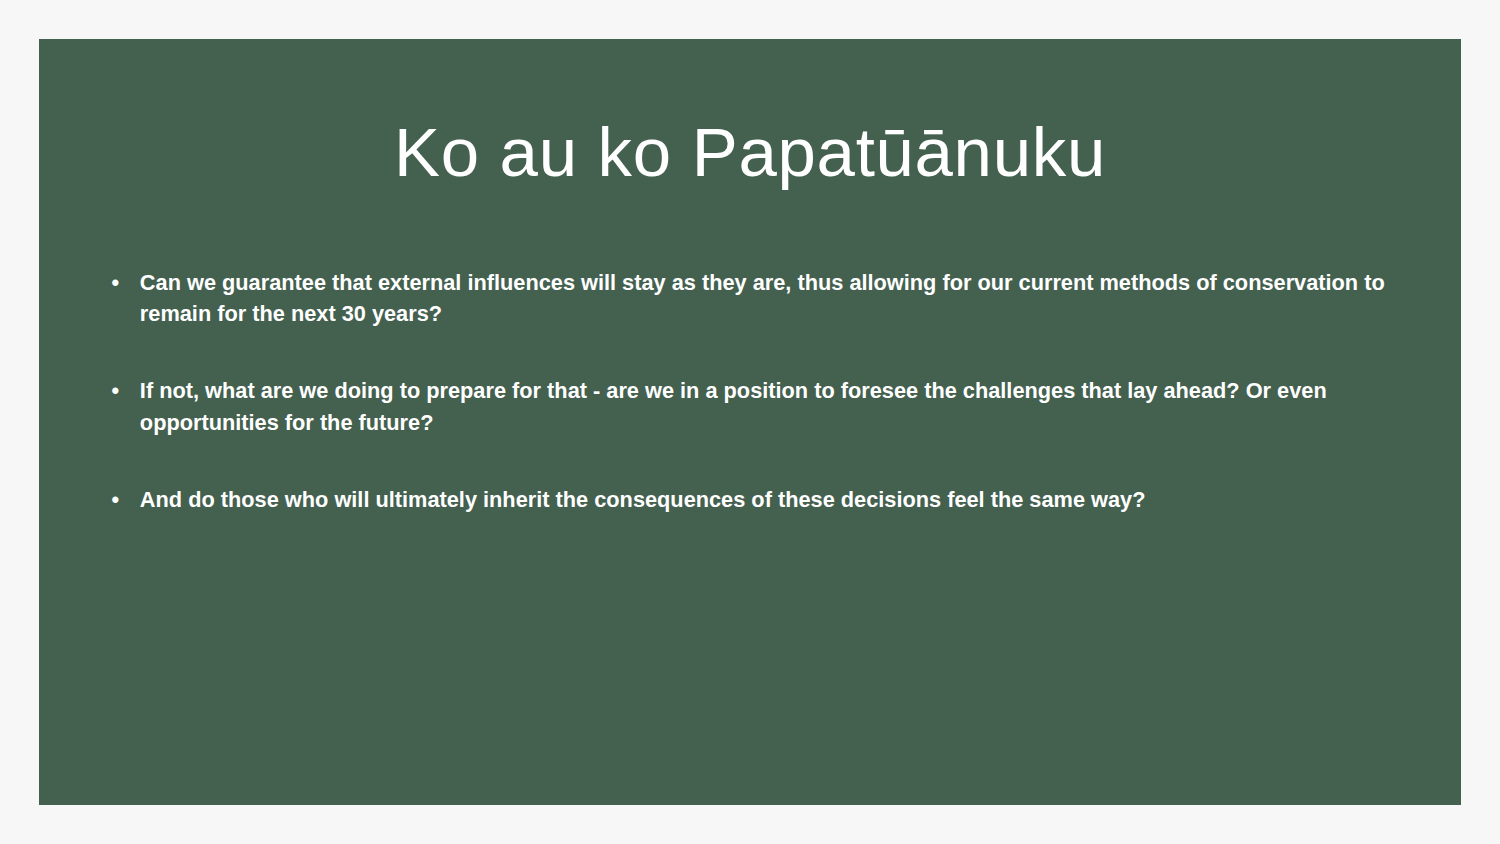Ko au ko Papatūānuku
Can we guarantee that external influences will stay as they are, thus allowing for our current methods of conservation to remain for the next 30 years?
If not, what are we doing to prepare for that - are we in a position to foresee the challenges that lay ahead? Or even opportunities for the future?
And do those who will ultimately inherit the consequences of these decisions feel the same way?